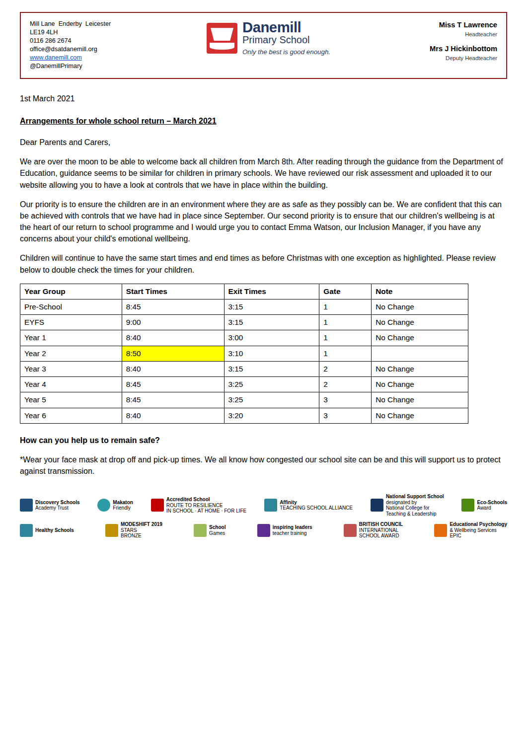Mill Lane Enderby Leicester
LE19 4LH
0116 286 2674
office@dsatdanemill.org
www.danemill.com
@DanemillPrimary
Danemill
Primary School
Only the best is good enough.
Miss T Lawrence
Headteacher
Mrs J Hickinbottom
Deputy Headteacher
1st March 2021
Arrangements for whole school return – March 2021
Dear Parents and Carers,
We are over the moon to be able to welcome back all children from March 8th. After reading through the guidance from the Department of Education, guidance seems to be similar for children in primary schools. We have reviewed our risk assessment and uploaded it to our website allowing you to have a look at controls that we have in place within the building.
Our priority is to ensure the children are in an environment where they are as safe as they possibly can be. We are confident that this can be achieved with controls that we have had in place since September. Our second priority is to ensure that our children's wellbeing is at the heart of our return to school programme and I would urge you to contact Emma Watson, our Inclusion Manager, if you have any concerns about your child's emotional wellbeing.
Children will continue to have the same start times and end times as before Christmas with one exception as highlighted. Please review below to double check the times for your children.
| Year Group | Start Times | Exit Times | Gate | Note |
| --- | --- | --- | --- | --- |
| Pre-School | 8:45 | 3:15 | 1 | No Change |
| EYFS | 9:00 | 3:15 | 1 | No Change |
| Year 1 | 8:40 | 3:00 | 1 | No Change |
| Year 2 | 8:50 | 3:10 | 1 | |
| Year 3 | 8:40 | 3:15 | 2 | No Change |
| Year 4 | 8:45 | 3:25 | 2 | No Change |
| Year 5 | 8:45 | 3:25 | 3 | No Change |
| Year 6 | 8:40 | 3:20 | 3 | No Change |
How can you help us to remain safe?
*Wear your face mask at drop off and pick-up times. We all know how congested our school site can be and this will support us to protect against transmission.
Discovery Schools Academy Trust
Makaton Friendly
Accredited School ROUTE TO RESILIENCE
IN SCHOOL · AT HOME · FOR LIFE
Affinity TEACHING SCHOOL ALLIANCE
National Support Schooldesignated by
National College for
Teaching & Leadership
Eco-Schools Award
Healthy Schools
MODESHIFT 2019 STARS
BRONZE
School Games
inspiring leadersteacher training
BRITISH COUNCILINTERNATIONAL
SCHOOL AWARD
Educational Psychology& Wellbeing Services
EPIC